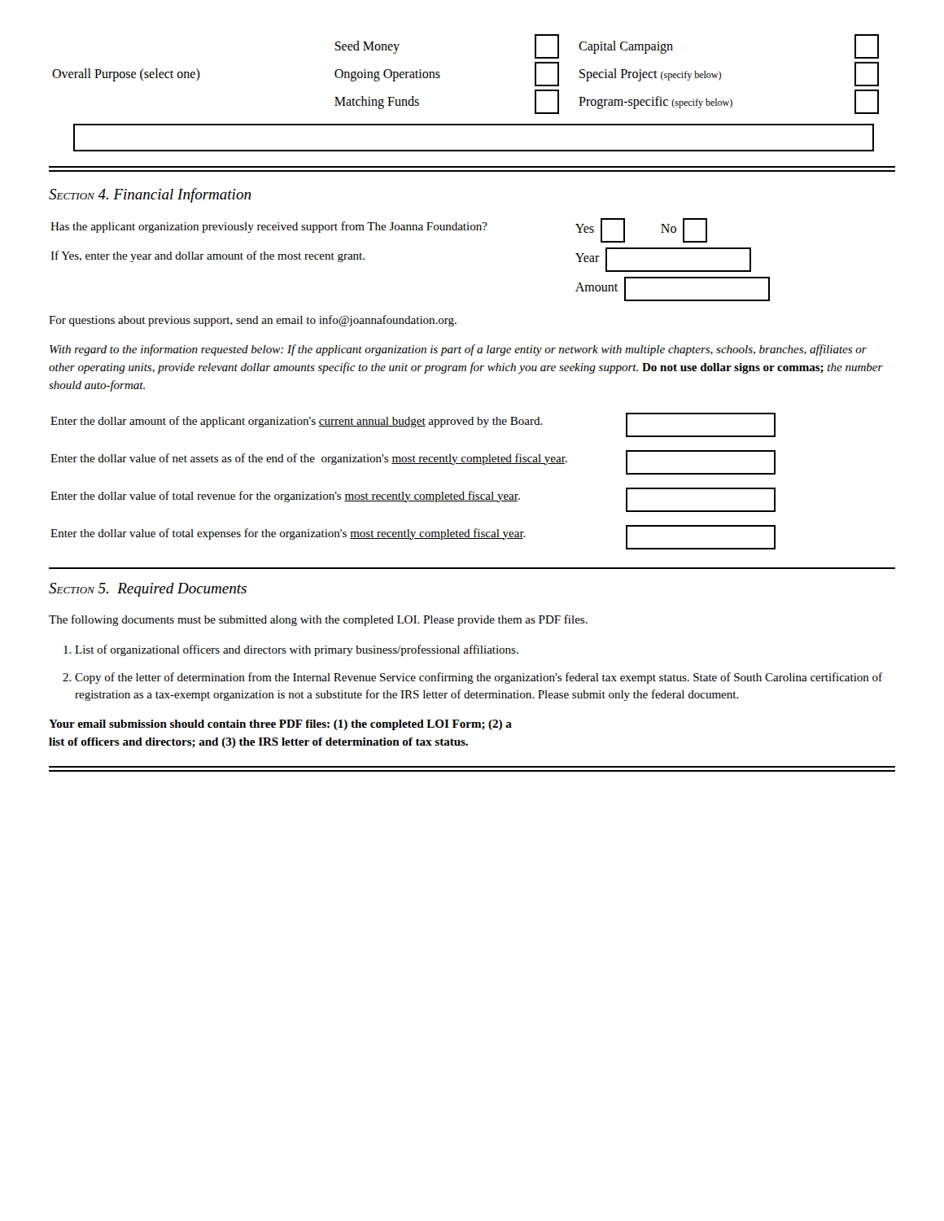| Overall Purpose (select one) | Seed Money | | Capital Campaign | |
| Ongoing Operations | | Special Project (specify below) | |
| Matching Funds | | Program-specific (specify below) | |
Section 4. Financial Information
| Has the applicant organization previously received support from The Joanna Foundation? | Yes No |
| If Yes, enter the year and dollar amount of the most recent grant. | Year |
| Amount |
For questions about previous support, send an email to info@joannafoundation.org.
With regard to the information requested below: If the applicant organization is part of a large entity or network with multiple chapters, schools, branches, affiliates or other operating units, provide relevant dollar amounts specific to the unit or program for which you are seeking support. Do not use dollar signs or commas; the number should auto-format.
| Enter the dollar amount of the applicant organization's current annual budget approved by the Board. | |
| Enter the dollar value of net assets as of the end of the organization's most recently completed fiscal year . | |
| Enter the dollar value of total revenue for the organization's most recently completed fiscal year . | |
| Enter the dollar value of total expenses for the organization's most recently completed fiscal year . | |
Section 5. Required Documents
The following documents must be submitted along with the completed LOI. Please provide them as PDF files.
List of organizational officers and directors with primary business/professional affiliations.
Copy of the letter of determination from the Internal Revenue Service confirming the organization's federal tax exempt status. State of South Carolina certification of registration as a tax-exempt organization is not a substitute for the IRS letter of determination. Please submit only the federal document.
Your email submission should contain three PDF files: (1) the completed LOI Form; (2) a
list of officers and directors; and (3) the IRS letter of determination of tax status.